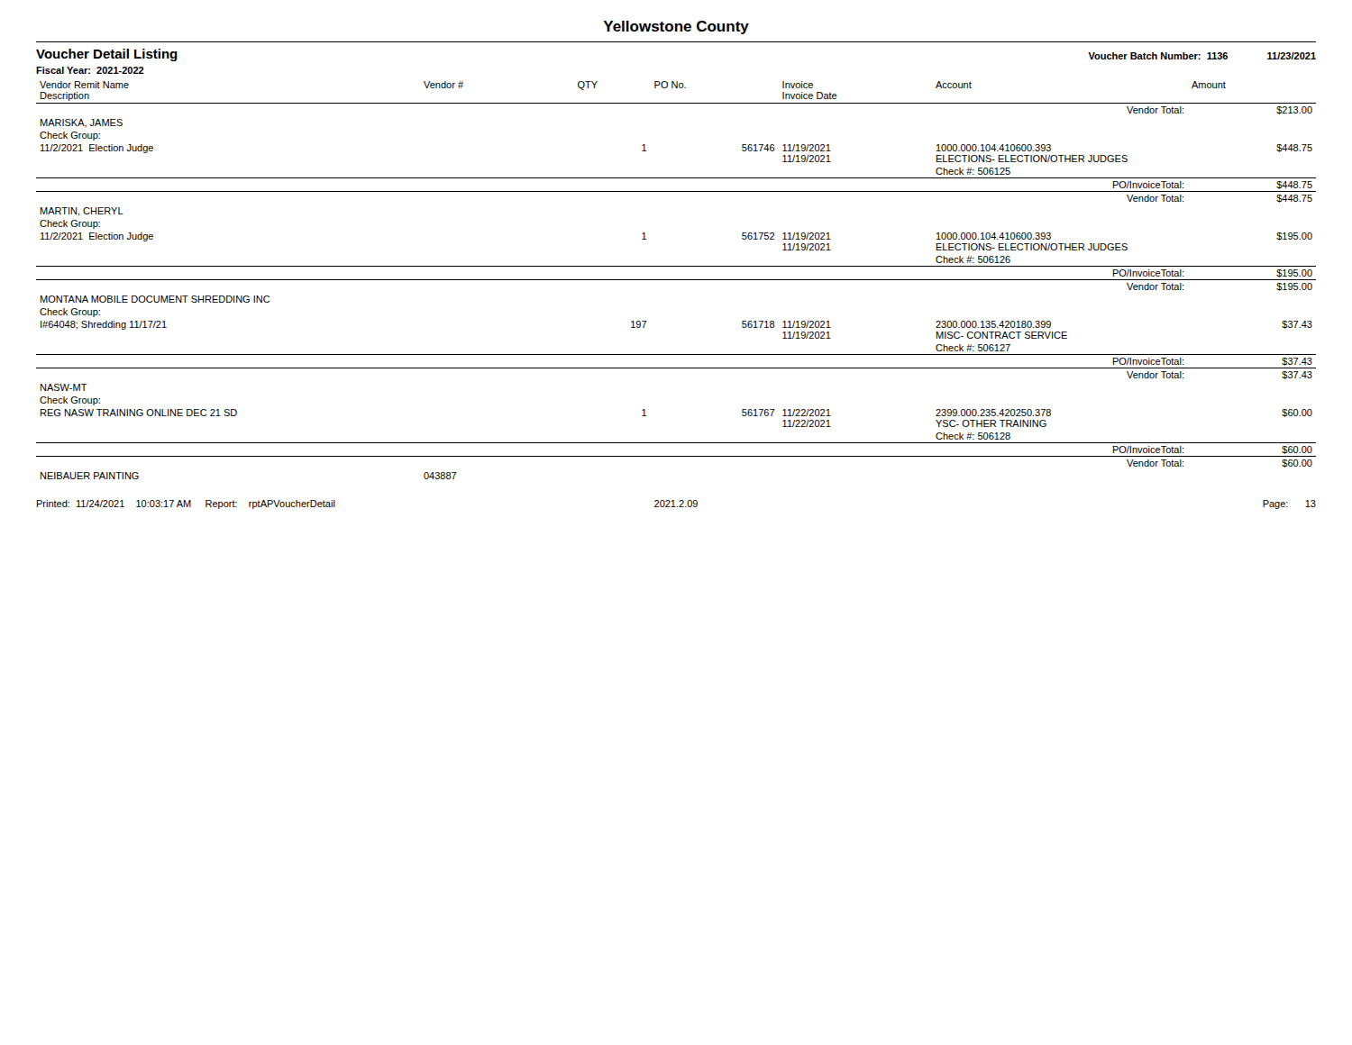Yellowstone County
Voucher Detail Listing
Voucher Batch Number: 1136 11/23/2021
Fiscal Year: 2021-2022
| Vendor Remit Name Description | Vendor # | QTY | PO No. | Invoice Invoice Date | Account | Amount |
| --- | --- | --- | --- | --- | --- | --- |
| | Vendor Total: | $213.00 |
| MARISKA, JAMES | |
| Check Group: | |
| 11/2/2021 Election Judge | | 1 | 561746 | 11/19/2021 11/19/2021 | 1000.000.104.410600.393 ELECTIONS- ELECTION/OTHER JUDGES | $448.75 |
| | Check #: 506125 | |
| | PO/InvoiceTotal: | $448.75 |
| | Vendor Total: | $448.75 |
| MARTIN, CHERYL | |
| Check Group: | |
| 11/2/2021 Election Judge | | 1 | 561752 | 11/19/2021 11/19/2021 | 1000.000.104.410600.393 ELECTIONS- ELECTION/OTHER JUDGES | $195.00 |
| | Check #: 506126 | |
| | PO/InvoiceTotal: | $195.00 |
| | Vendor Total: | $195.00 |
| MONTANA MOBILE DOCUMENT SHREDDING INC |
| Check Group: | |
| I#64048; Shredding 11/17/21 | | 197 | 561718 | 11/19/2021 11/19/2021 | 2300.000.135.420180.399 MISC- CONTRACT SERVICE | $37.43 |
| | Check #: 506127 | |
| | PO/InvoiceTotal: | $37.43 |
| | Vendor Total: | $37.43 |
| NASW-MT | |
| Check Group: | |
| REG NASW TRAINING ONLINE DEC 21 SD | | 1 | 561767 | 11/22/2021 11/22/2021 | 2399.000.235.420250.378 YSC- OTHER TRAINING | $60.00 |
| | Check #: 506128 | |
| | PO/InvoiceTotal: | $60.00 |
| | Vendor Total: | $60.00 |
| NEIBAUER PAINTING | 043887 | |
Printed: 11/24/2021 10:03:17 AM Report: rptAPVoucherDetail
2021.2.09
Page: 13